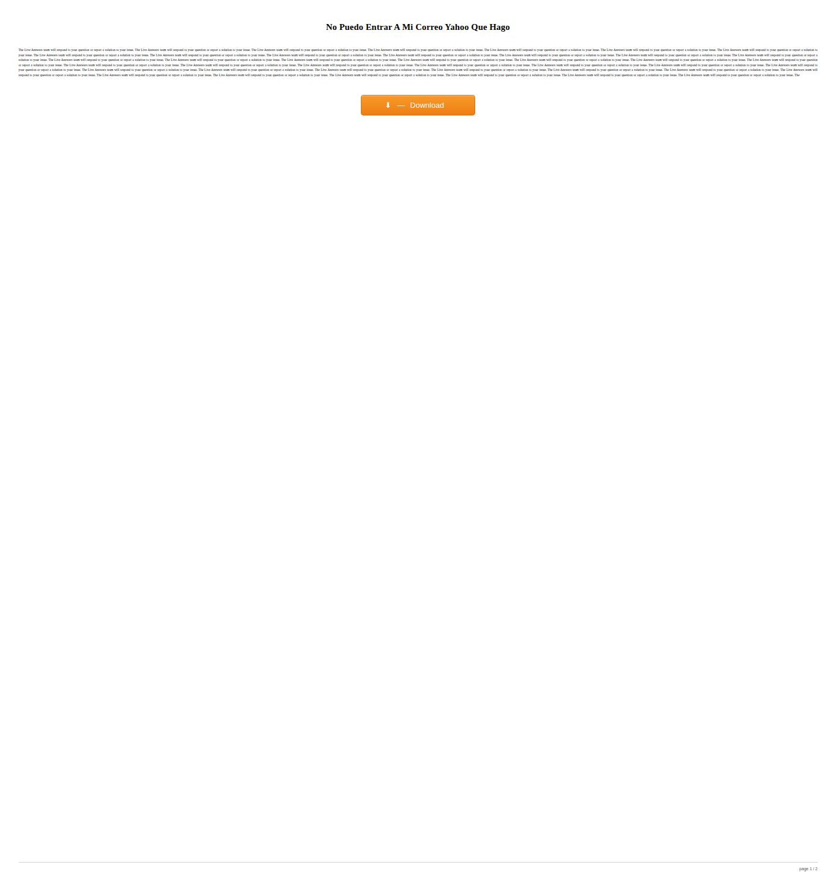No Puedo Entrar A Mi Correo Yahoo Que Hago
The Live Answers team will respond to your question or report a solution to your issue. The Live Answers team will respond to your question or report a solution to your issue. The Live Answers team will respond to your question or report a solution to your issue. The Live Answers team will respond to your question or report a solution to your issue. The Live Answers team will respond to your question or report a solution to your issue. The Live Answers team will respond to your question or report a solution to your issue. The Live Answers team will respond to your question or report a solution to your issue. The Live Answers team will respond to your question or report a solution to your issue. The Live Answers team will respond to your question or report a solution to your issue. The Live Answers team will respond to your question or report a solution to your issue. The Live Answers team will respond to your question or report a solution to your issue. The Live Answers team will respond to your question or report a solution to your issue. The Live Answers team will respond to your question or report a solution to your issue. The Live Answers team will respond to your question or report a solution to your issue. The Live Answers team will respond to your question or report a solution to your issue. The Live Answers team will respond to your question or report a solution to your issue. The Live Answers team will respond to your question or report a solution to your issue. The Live Answers team will respond to your question or report a solution to your issue. The Live Answers team will respond to your question or report a solution to your issue. The Live Answers team will respond to your question or report a solution to your issue. The Live Answers team will respond to your question or report a solution to your issue. The Live Answers team will respond to your question or report a solution to your issue. The Live Answers team will respond to your question or report a solution to your issue. The Live Answers team will respond to your question or report a solution to your issue. The Live Answers team will respond to your question or report a solution to your issue. The Live Answers team will respond to your question or report a solution to your issue. The Live Answers team will respond to your question or report a solution to your issue. The Live Answers team will respond to your question or report a solution to your issue. The Live Answers team will respond to your question or report a solution to your issue. The Live Answers team will respond to your question or report a solution to your issue. The Live Answers team will respond to your question or report a solution to your issue. The Live Answers team will respond to your question or report a solution to your issue. The Live Answers team will respond to your question or report a solution to your issue. The Live Answers team will respond to your question or report a solution to your issue. The Live Answers team will respond to your question or report a solution to your issue. The Live Answers team will respond to your question or report a solution to your issue. The Live Answers team will respond to your question or report a solution to your issue. The Live Answers team will respond to your question or report a solution to your issue. The Live Answers team will respond to your question or report a solution to your issue. The Live Answers team will respond to your question or report a solution to your issue. The Live Answers team will respond to your question or report a solution to your issue. The
⬇— Download
page 1 / 2